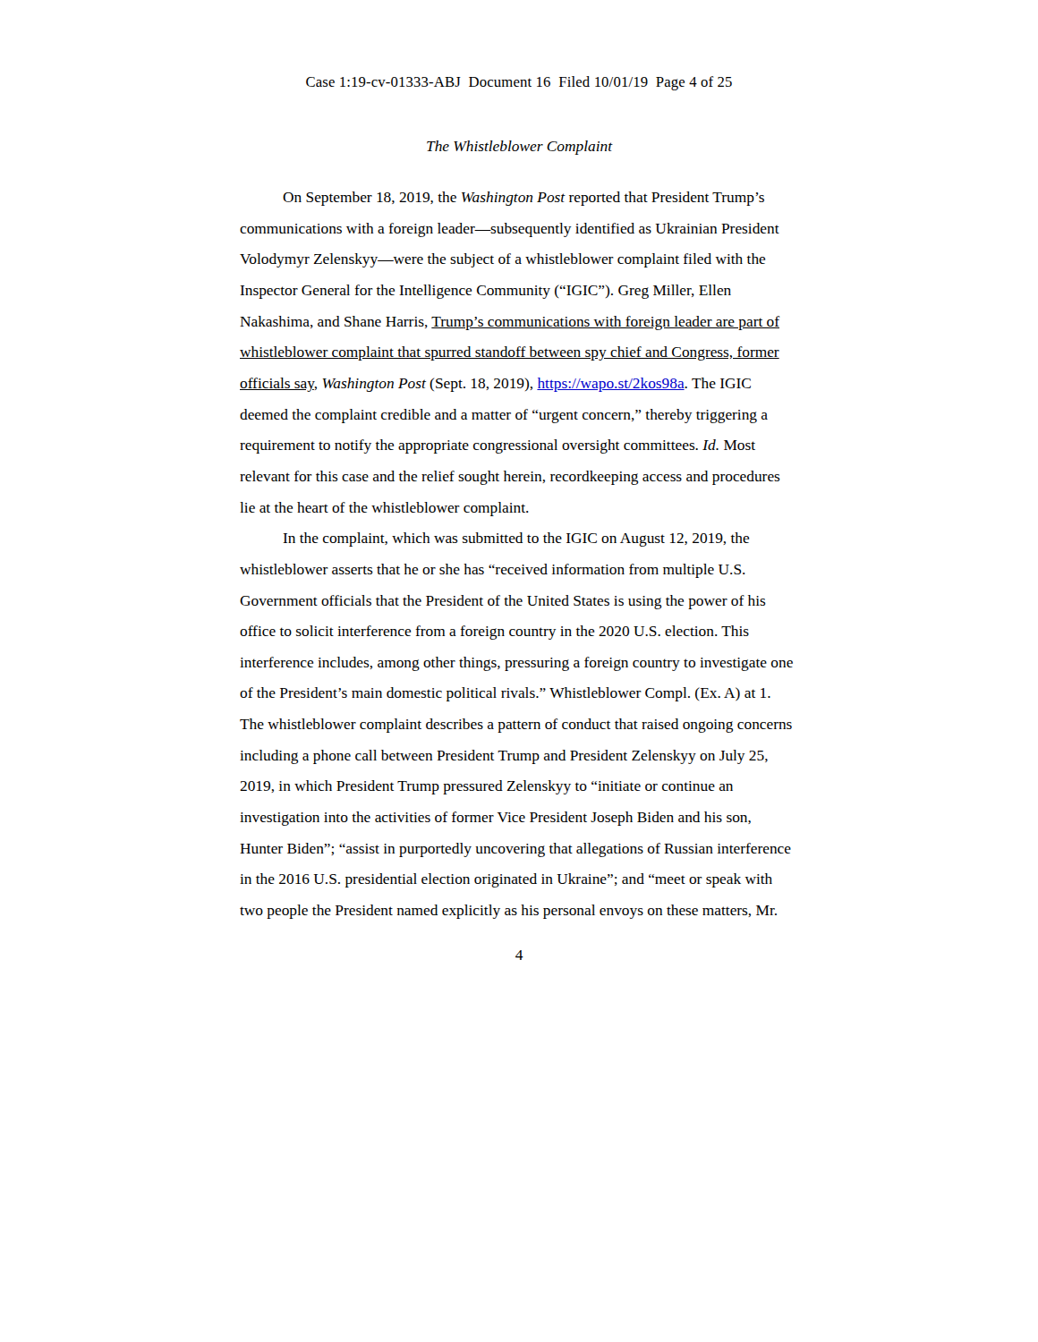Case 1:19-cv-01333-ABJ Document 16 Filed 10/01/19 Page 4 of 25
The Whistleblower Complaint
On September 18, 2019, the Washington Post reported that President Trump’s communications with a foreign leader—subsequently identified as Ukrainian President Volodymyr Zelenskyy—were the subject of a whistleblower complaint filed with the Inspector General for the Intelligence Community (“IGIC”). Greg Miller, Ellen Nakashima, and Shane Harris, Trump’s communications with foreign leader are part of whistleblower complaint that spurred standoff between spy chief and Congress, former officials say, Washington Post (Sept. 18, 2019), https://wapo.st/2kos98a. The IGIC deemed the complaint credible and a matter of “urgent concern,” thereby triggering a requirement to notify the appropriate congressional oversight committees. Id. Most relevant for this case and the relief sought herein, recordkeeping access and procedures lie at the heart of the whistleblower complaint.
In the complaint, which was submitted to the IGIC on August 12, 2019, the whistleblower asserts that he or she has “received information from multiple U.S. Government officials that the President of the United States is using the power of his office to solicit interference from a foreign country in the 2020 U.S. election. This interference includes, among other things, pressuring a foreign country to investigate one of the President’s main domestic political rivals.” Whistleblower Compl. (Ex. A) at 1. The whistleblower complaint describes a pattern of conduct that raised ongoing concerns including a phone call between President Trump and President Zelenskyy on July 25, 2019, in which President Trump pressured Zelenskyy to “initiate or continue an investigation into the activities of former Vice President Joseph Biden and his son, Hunter Biden”; “assist in purportedly uncovering that allegations of Russian interference in the 2016 U.S. presidential election originated in Ukraine”; and “meet or speak with two people the President named explicitly as his personal envoys on these matters, Mr.
4